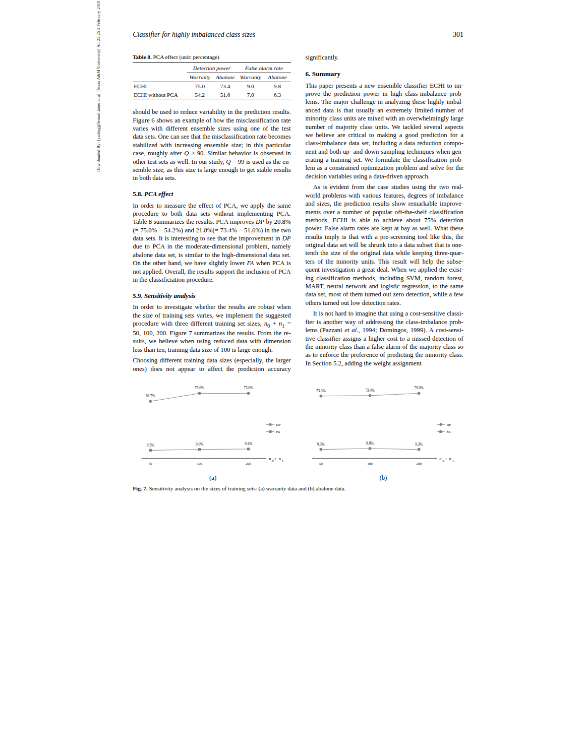Downloaded By: [yuding@lemail.tamu.edu] [Texas A&M University] At: 22:25 2 February 2010
Classifier for highly imbalanced class sizes
301
Table 8. PCA effect (unit: percentage)
| | Detection power | False alarm rate |
| | Warranty | Abalone | Warranty | Abalone |
| ECHI | 75.0 | 73.4 | 9.0 | 9.8 |
| ECHI without PCA | 54.2 | 51.6 | 7.0 | 6.3 |
should be used to reduce variability in the prediction results. Figure 6 shows an example of how the misclassification rate varies with different ensemble sizes using one of the test data sets. One can see that the misclassification rate becomes stabilized with increasing ensemble size; in this particular case, roughly after Q ≥ 90. Similar behavior is observed in other test sets as well. In our study, Q = 99 is used as the ensemble size, as this size is large enough to get stable results in both data sets.
5.8. PCA effect
In order to measure the effect of PCA, we apply the same procedure to both data sets without implementing PCA. Table 8 summarizes the results. PCA improves DP by 20.8%(= 75.0% − 54.2%) and 21.8%(= 73.4% − 51.6%) in the two data sets. It is interesting to see that the improvement in DP due to PCA in the moderate-dimensional problem, namely abalone data set, is similar to the high-dimensional data set. On the other hand, we have slightly lower FA when PCA is not applied. Overall, the results support the inclusion of PCA in the classificiation procedure.
5.9. Sensitivity analysis
In order to investigate whether the results are robust when the size of training sets varies, we implement the suggested procedure with three different training set sizes, n0 + n1 = 50, 100, 200. Figure 7 summarizes the results. From the results, we believe when using reduced data with dimension less than ten, training data size of 100 is large enough.
Choosing different training data sizes (especially, the larger ones) does not appear to affect the prediction accuracy significantly.
6. Summary
This paper presents a new ensemble classifier ECHI to improve the prediction power in high class-imbalance problems. The major challenge in analyzing these highly imbalanced data is that usually an extremely limited number of minority class units are mixed with an overwhelmingly large number of majority class units. We tackled several aspects we believe are critical to making a good prediction for a class-imbalance data set, including a data reduction component and both up- and down-sampling techniques when generating a training set. We formulate the classification problem as a constrained optimization problem and solve for the decision variables using a data-driven approach.
As is evident from the case studies using the two real-world problems with various features, degrees of imbalance and sizes, the prediction results show remarkable improvements over a number of popular off-the-shelf classification methods. ECHI is able to achieve about 75% detection power. False alarm rates are kept at bay as well. What these results imply is that with a pre-screening tool like this, the original data set will be shrunk into a data subset that is one-tenth the size of the original data while keeping three-quarters of the minority units. This result will help the subsequent investigation a great deal. When we applied the existing classification methods, including SVM, random forest, MART, neural network and logistic regression, to the same data set, most of them turned out zero detection, while a few others turned out low detection rates.
It is not hard to imagine that using a cost-sensitive classifier is another way of addressing the class-imbalance problems (Pazzani et al., 1994; Domingos, 1999). A cost-sensitive classifier assigns a higher cost to a missed detection of the minority class than a false alarm of the majority class so as to enforce the preference of predicting the minority class. In Section 5.2, adding the weight assignment
66.7% 75.0% 75.0% 8.5% 9.0% 9.2% 50 100 200 n 0 + n 1 DP FA
(a)
73.3% 73.4% 75.0% 9.3% 9.8% 9.3% 50 100 200 n 0 + n 1 DP FA
(b)
Fig. 7. Sensitivity analysis on the sizes of training sets: (a) warranty data and (b) abalone data.